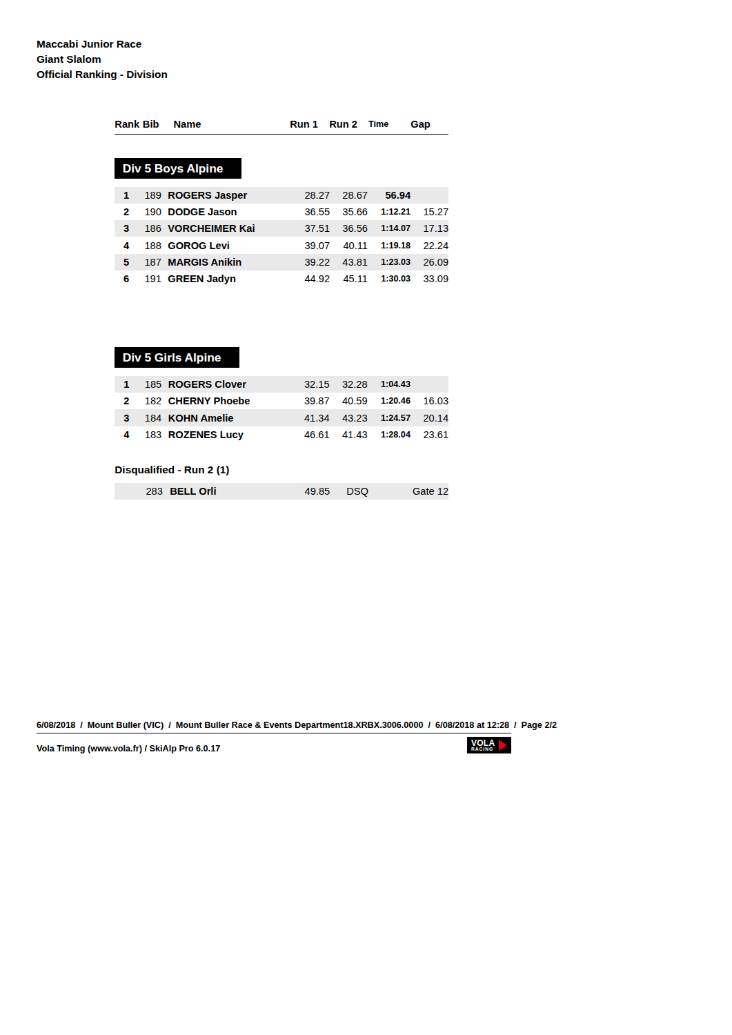Maccabi Junior Race
Giant Slalom
Official Ranking - Division
| Rank | Bib | Name | Run 1 | Run 2 | Time | Gap |
| --- | --- | --- | --- | --- | --- | --- |
Div 5 Boys Alpine
| 1 | 189 | ROGERS Jasper | 28.27 | 28.67 | 56.94 | |
| 2 | 190 | DODGE Jason | 36.55 | 35.66 | 1:12.21 | 15.27 |
| 3 | 186 | VORCHEIMER Kai | 37.51 | 36.56 | 1:14.07 | 17.13 |
| 4 | 188 | GOROG Levi | 39.07 | 40.11 | 1:19.18 | 22.24 |
| 5 | 187 | MARGIS Anikin | 39.22 | 43.81 | 1:23.03 | 26.09 |
| 6 | 191 | GREEN Jadyn | 44.92 | 45.11 | 1:30.03 | 33.09 |
Div 5 Girls Alpine
| 1 | 185 | ROGERS Clover | 32.15 | 32.28 | 1:04.43 | |
| 2 | 182 | CHERNY Phoebe | 39.87 | 40.59 | 1:20.46 | 16.03 |
| 3 | 184 | KOHN Amelie | 41.34 | 43.23 | 1:24.57 | 20.14 |
| 4 | 183 | ROZENES Lucy | 46.61 | 41.43 | 1:28.04 | 23.61 |
Disqualified - Run 2 (1)
| | 283 | BELL Orli | 49.85 | DSQ | | Gate 12 |
6/08/2018 / Mount Buller (VIC) / Mount Buller Race & Events Department 18.XRBX.3006.0000 / 6/08/2018 at 12:28 / Page 2/2
Vola Timing (www.vola.fr) / SkiAlp Pro 6.0.17 VOLARACING